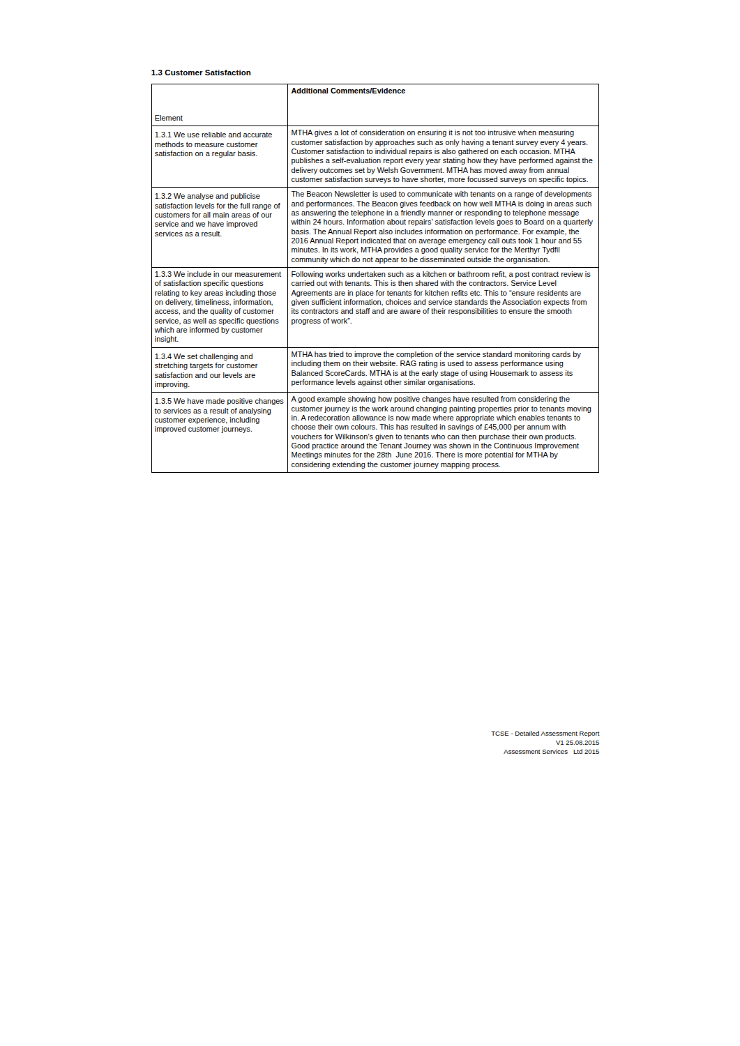1.3 Customer Satisfaction
| Element | Additional Comments/Evidence |
| --- | --- |
| 1.3.1 We use reliable and accurate methods to measure customer satisfaction on a regular basis. | MTHA gives a lot of consideration on ensuring it is not too intrusive when measuring customer satisfaction by approaches such as only having a tenant survey every 4 years. Customer satisfaction to individual repairs is also gathered on each occasion. MTHA publishes a self-evaluation report every year stating how they have performed against the delivery outcomes set by Welsh Government. MTHA has moved away from annual customer satisfaction surveys to have shorter, more focussed surveys on specific topics. |
| 1.3.2 We analyse and publicise satisfaction levels for the full range of customers for all main areas of our service and we have improved services as a result. | The Beacon Newsletter is used to communicate with tenants on a range of developments and performances. The Beacon gives feedback on how well MTHA is doing in areas such as answering the telephone in a friendly manner or responding to telephone message within 24 hours. Information about repairs’ satisfaction levels goes to Board on a quarterly basis. The Annual Report also includes information on performance. For example, the 2016 Annual Report indicated that on average emergency call outs took 1 hour and 55 minutes. In its work, MTHA provides a good quality service for the Merthyr Tydfil community which do not appear to be disseminated outside the organisation. |
| 1.3.3 We include in our measurement of satisfaction specific questions relating to key areas including those on delivery, timeliness, information, access, and the quality of customer service, as well as specific questions which are informed by customer insight. | Following works undertaken such as a kitchen or bathroom refit, a post contract review is carried out with tenants. This is then shared with the contractors. Service Level Agreements are in place for tenants for kitchen refits etc. This to “ensure residents are given sufficient information, choices and service standards the Association expects from its contractors and staff and are aware of their responsibilities to ensure the smooth progress of work”. |
| 1.3.4 We set challenging and stretching targets for customer satisfaction and our levels are improving. | MTHA has tried to improve the completion of the service standard monitoring cards by including them on their website. RAG rating is used to assess performance using Balanced ScoreCards. MTHA is at the early stage of using Housemark to assess its performance levels against other similar organisations. |
| 1.3.5 We have made positive changes to services as a result of analysing customer experience, including improved customer journeys. | A good example showing how positive changes have resulted from considering the customer journey is the work around changing painting properties prior to tenants moving in. A redecoration allowance is now made where appropriate which enables tenants to choose their own colours. This has resulted in savings of £45,000 per annum with vouchers for Wilkinson’s given to tenants who can then purchase their own products. Good practice around the Tenant Journey was shown in the Continuous Improvement Meetings minutes for the 28th June 2016. There is more potential for MTHA by considering extending the customer journey mapping process. |
TCSE - Detailed Assessment Report
V1 25.08.2015
Assessment Services Ltd 2015